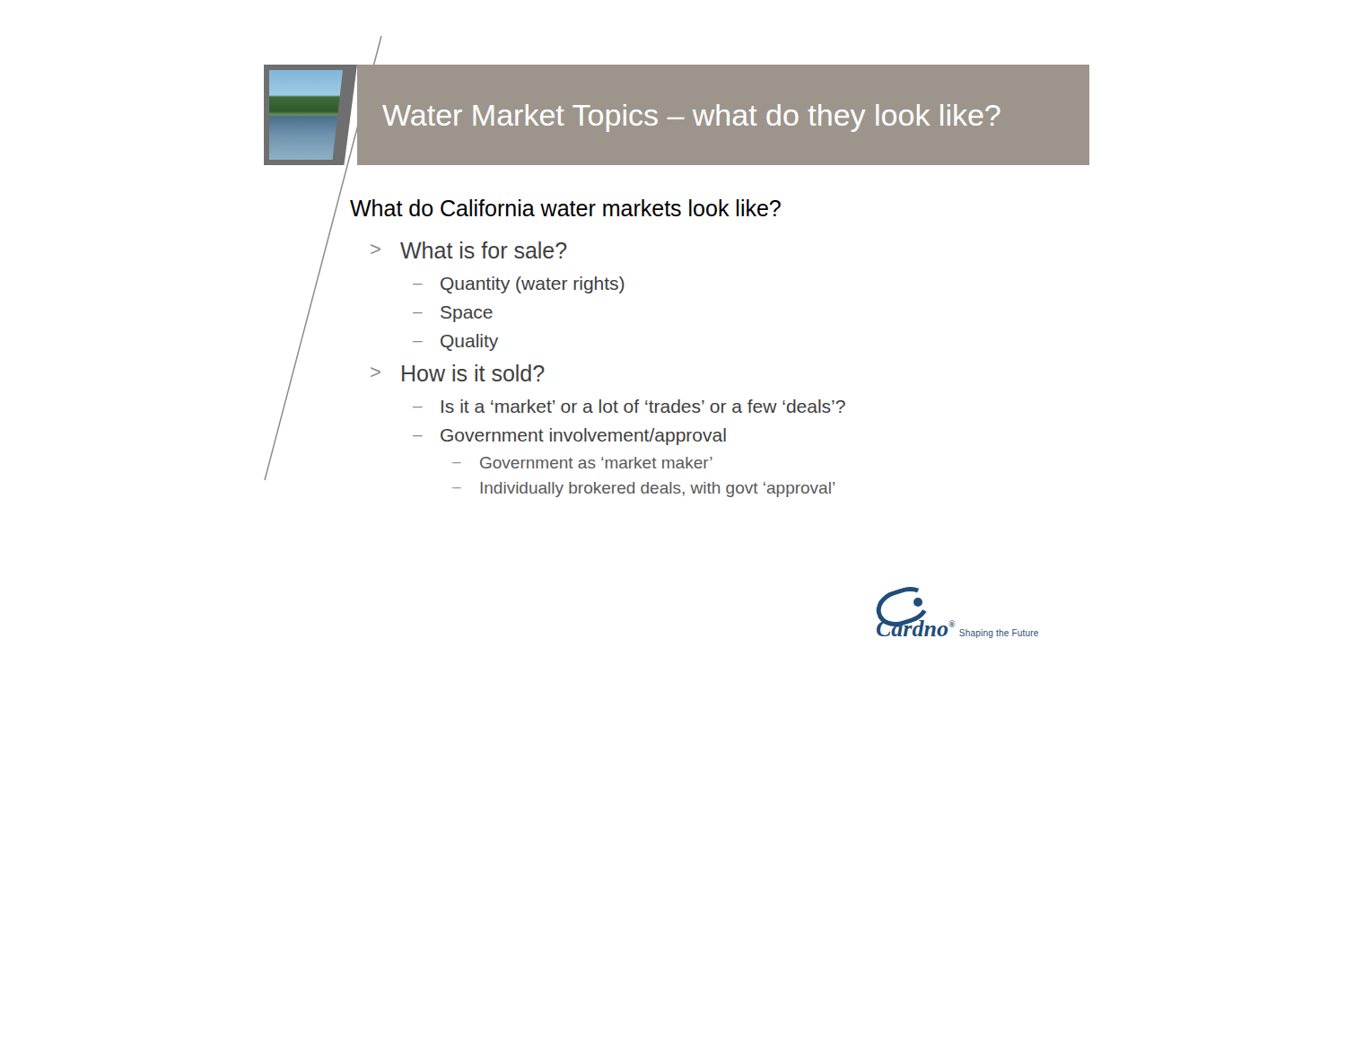Water Market Topics – what do they look like?
What do California water markets look like?
>What is for sale?
–Quantity (water rights)
–Space
–Quality
>How is it sold?
–Is it a ‘market’ or a lot of ‘trades’ or a few ‘deals’?
–Government involvement/approval
–Government as ‘market maker’
–Individually brokered deals, with govt ‘approval’
Cardno® Shaping the Future